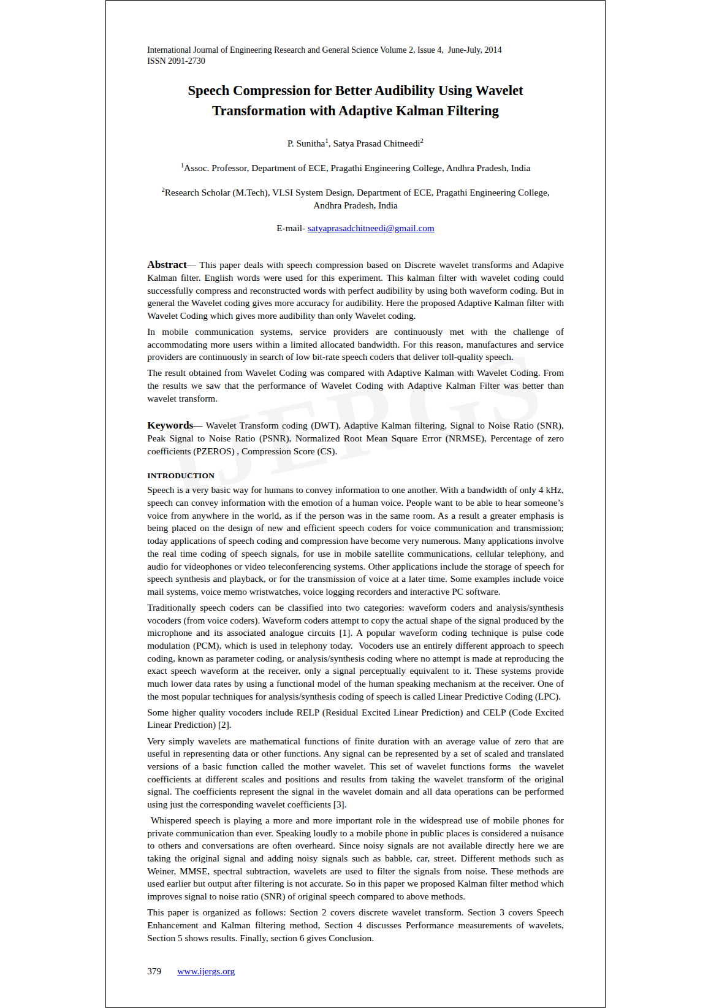IJERGS
International Journal of Engineering Research and General Science Volume 2, Issue 4, June-July, 2014
ISSN 2091-2730
Speech Compression for Better Audibility Using Wavelet Transformation with Adaptive Kalman Filtering
P. Sunitha1, Satya Prasad Chitneedi2
1Assoc. Professor, Department of ECE, Pragathi Engineering College, Andhra Pradesh, India
2Research Scholar (M.Tech), VLSI System Design, Department of ECE, Pragathi Engineering College, Andhra Pradesh, India
E-mail- satyaprasadchitneedi@gmail.com
Abstract— This paper deals with speech compression based on Discrete wavelet transforms and Adapive Kalman filter. English words were used for this experiment. This kalman filter with wavelet coding could successfully compress and reconstructed words with perfect audibility by using both waveform coding. But in general the Wavelet coding gives more accuracy for audibility. Here the proposed Adaptive Kalman filter with Wavelet Coding which gives more audibility than only Wavelet coding.
In mobile communication systems, service providers are continuously met with the challenge of accommodating more users within a limited allocated bandwidth. For this reason, manufactures and service providers are continuously in search of low bit-rate speech coders that deliver toll-quality speech.
The result obtained from Wavelet Coding was compared with Adaptive Kalman with Wavelet Coding. From the results we saw that the performance of Wavelet Coding with Adaptive Kalman Filter was better than wavelet transform.
Keywords— Wavelet Transform coding (DWT), Adaptive Kalman filtering, Signal to Noise Ratio (SNR), Peak Signal to Noise Ratio (PSNR), Normalized Root Mean Square Error (NRMSE), Percentage of zero coefficients (PZEROS) , Compression Score (CS).
INTRODUCTION
Speech is a very basic way for humans to convey information to one another. With a bandwidth of only 4 kHz, speech can convey information with the emotion of a human voice. People want to be able to hear someone’s voice from anywhere in the world, as if the person was in the same room. As a result a greater emphasis is being placed on the design of new and efficient speech coders for voice communication and transmission; today applications of speech coding and compression have become very numerous. Many applications involve the real time coding of speech signals, for use in mobile satellite communications, cellular telephony, and audio for videophones or video teleconferencing systems. Other applications include the storage of speech for speech synthesis and playback, or for the transmission of voice at a later time. Some examples include voice mail systems, voice memo wristwatches, voice logging recorders and interactive PC software.
Traditionally speech coders can be classified into two categories: waveform coders and analysis/synthesis vocoders (from voice coders). Waveform coders attempt to copy the actual shape of the signal produced by the microphone and its associated analogue circuits [1]. A popular waveform coding technique is pulse code modulation (PCM), which is used in telephony today. Vocoders use an entirely different approach to speech coding, known as parameter coding, or analysis/synthesis coding where no attempt is made at reproducing the exact speech waveform at the receiver, only a signal perceptually equivalent to it. These systems provide much lower data rates by using a functional model of the human speaking mechanism at the receiver. One of the most popular techniques for analysis/synthesis coding of speech is called Linear Predictive Coding (LPC).
Some higher quality vocoders include RELP (Residual Excited Linear Prediction) and CELP (Code Excited Linear Prediction) [2].
Very simply wavelets are mathematical functions of finite duration with an average value of zero that are useful in representing data or other functions. Any signal can be represented by a set of scaled and translated versions of a basic function called the mother wavelet. This set of wavelet functions forms the wavelet coefficients at different scales and positions and results from taking the wavelet transform of the original signal. The coefficients represent the signal in the wavelet domain and all data operations can be performed using just the corresponding wavelet coefficients [3].
Whispered speech is playing a more and more important role in the widespread use of mobile phones for private communication than ever. Speaking loudly to a mobile phone in public places is considered a nuisance to others and conversations are often overheard. Since noisy signals are not available directly here we are taking the original signal and adding noisy signals such as babble, car, street. Different methods such as Weiner, MMSE, spectral subtraction, wavelets are used to filter the signals from noise. These methods are used earlier but output after filtering is not accurate. So in this paper we proposed Kalman filter method which improves signal to noise ratio (SNR) of original speech compared to above methods.
This paper is organized as follows: Section 2 covers discrete wavelet transform. Section 3 covers Speech Enhancement and Kalman filtering method, Section 4 discusses Performance measurements of wavelets, Section 5 shows results. Finally, section 6 gives Conclusion.
379
www.ijergs.org